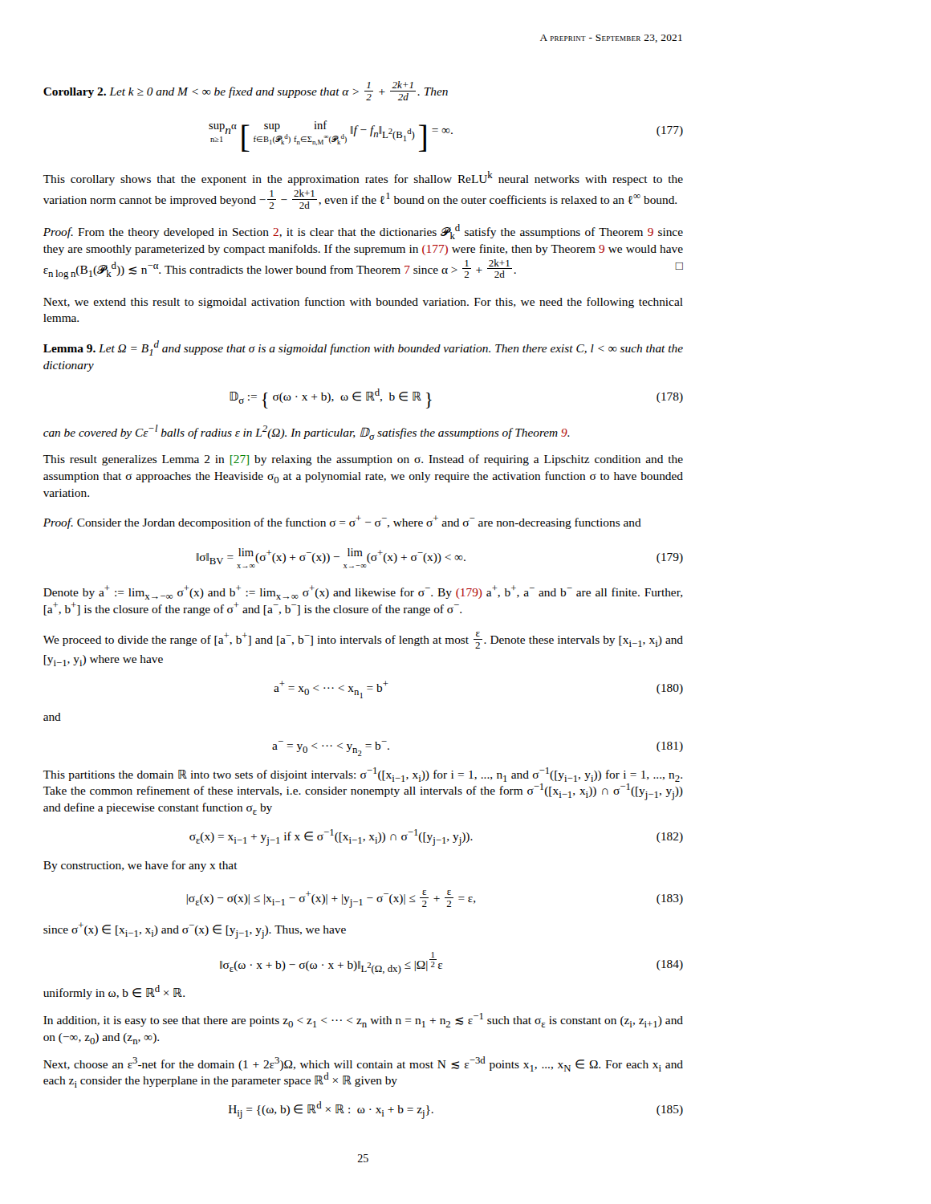A preprint - September 23, 2021
Corollary 2. Let k ≥ 0 and M < ∞ be fixed and suppose that α > 12 + 2k+12d. Then
sup n≥1 nα [ sup f∈B1(𝓟kd) inf fn∈Σn,M∞(𝓟kd) ‖f − fn‖L2(B1d) ] = ∞. (177)
This corollary shows that the exponent in the approximation rates for shallow ReLUk neural networks with respect to the variation norm cannot be improved beyond −12 − 2k+12d, even if the ℓ1 bound on the outer coefficients is relaxed to an ℓ∞ bound.
Proof. From the theory developed in Section 2, it is clear that the dictionaries 𝓟kd satisfy the assumptions of Theorem 9 since they are smoothly parameterized by compact manifolds. If the supremum in (177) were finite, then by Theorem 9 we would have εn log n(B1(𝓟kd)) ≲ n−α. This contradicts the lower bound from Theorem 7 since α > 12 + 2k+12d. □
Next, we extend this result to sigmoidal activation function with bounded variation. For this, we need the following technical lemma.
Lemma 9. Let Ω = B1d and suppose that σ is a sigmoidal function with bounded variation. Then there exist C, l < ∞ such that the dictionary
𝔻σ := { σ(ω · x + b), ω ∈ ℝd, b ∈ ℝ } (178)
can be covered by Cε−l balls of radius ε in L2(Ω). In particular, 𝔻σ satisfies the assumptions of Theorem 9.
This result generalizes Lemma 2 in [27] by relaxing the assumption on σ. Instead of requiring a Lipschitz condition and the assumption that σ approaches the Heaviside σ0 at a polynomial rate, we only require the activation function σ to have bounded variation.
Proof. Consider the Jordan decomposition of the function σ = σ+ − σ−, where σ+ and σ− are non-decreasing functions and
‖σ‖BV = lim x→∞(σ+(x) + σ−(x)) − lim x→−∞(σ+(x) + σ−(x)) < ∞. (179)
Denote by a+ := limx→−∞ σ+(x) and b+ := limx→∞ σ+(x) and likewise for σ−. By (179) a+, b+, a− and b− are all finite. Further, [a+, b+] is the closure of the range of σ+ and [a−, b−] is the closure of the range of σ−.
We proceed to divide the range of [a+, b+] and [a−, b−] into intervals of length at most ε 2. Denote these intervals by [xi−1, xi) and [yi−1, yi) where we have
a+ = x0 < ··· < xn1 = b+ (180)
and
a− = y0 < ··· < yn2 = b−. (181)
This partitions the domain ℝ into two sets of disjoint intervals: σ−1([xi−1, xi)) for i = 1, ..., n1 and σ−1([yi−1, yi)) for i = 1, ..., n2. Take the common refinement of these intervals, i.e. consider nonempty all intervals of the form σ−1([xi−1, xi)) ∩ σ−1([yj−1, yj)) and define a piecewise constant function σε by
σε(x) = xi−1 + yj−1 if x ∈ σ−1([xi−1, xi)) ∩ σ−1([yj−1, yj)). (182)
By construction, we have for any x that
|σε(x) − σ(x)| ≤ |xi−1 − σ+(x)| + |yj−1 − σ−(x)| ≤ ε 2 + ε 2 = ε, (183)
since σ+(x) ∈ [xi−1, xi) and σ−(x) ∈ [yj−1, yj). Thus, we have
‖σε(ω · x + b) − σ(ω · x + b)‖L2(Ω, dx) ≤ |Ω|12ε (184)
uniformly in ω, b ∈ ℝd × ℝ.
In addition, it is easy to see that there are points z0 < z1 < ··· < zn with n = n1 + n2 ≲ ε−1 such that σε is constant on (zi, zi+1) and on (−∞, z0) and (zn, ∞).
Next, choose an ε3-net for the domain (1 + 2ε3)Ω, which will contain at most N ≲ ε−3d points x1, ..., xN ∈ Ω. For each xi and each zi consider the hyperplane in the parameter space ℝd × ℝ given by
Hij = {(ω, b) ∈ ℝd × ℝ : ω · xi + b = zj}. (185)
25